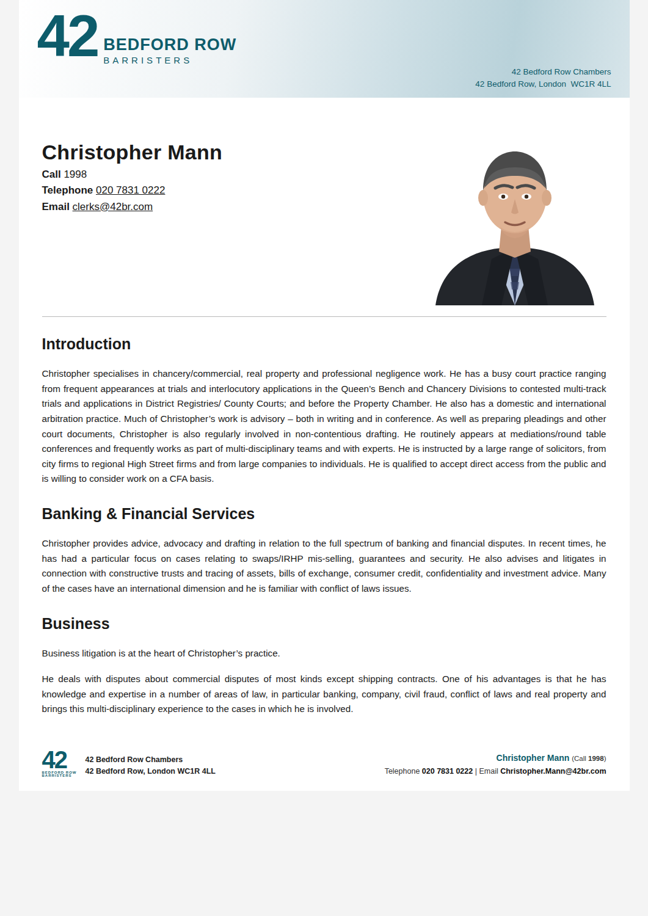42
BEDFORD ROW
BARRISTERS
42 Bedford Row Chambers
42 Bedford Row, London WC1R 4LL
Christopher Mann
Call 1998
Telephone 020 7831 0222
Email clerks@42br.com
Introduction
Christopher specialises in chancery/commercial, real property and professional negligence work. He has a busy court practice ranging from frequent appearances at trials and interlocutory applications in the Queen’s Bench and Chancery Divisions to contested multi-track trials and applications in District Registries/ County Courts; and before the Property Chamber. He also has a domestic and international arbitration practice. Much of Christopher’s work is advisory – both in writing and in conference. As well as preparing pleadings and other court documents, Christopher is also regularly involved in non-contentious drafting. He routinely appears at mediations/round table conferences and frequently works as part of multi-disciplinary teams and with experts. He is instructed by a large range of solicitors, from city firms to regional High Street firms and from large companies to individuals. He is qualified to accept direct access from the public and is willing to consider work on a CFA basis.
Banking & Financial Services
Christopher provides advice, advocacy and drafting in relation to the full spectrum of banking and financial disputes. In recent times, he has had a particular focus on cases relating to swaps/IRHP mis-selling, guarantees and security. He also advises and litigates in connection with constructive trusts and tracing of assets, bills of exchange, consumer credit, confidentiality and investment advice. Many of the cases have an international dimension and he is familiar with conflict of laws issues.
Business
Business litigation is at the heart of Christopher’s practice.
He deals with disputes about commercial disputes of most kinds except shipping contracts. One of his advantages is that he has knowledge and expertise in a number of areas of law, in particular banking, company, civil fraud, conflict of laws and real property and brings this multi-disciplinary experience to the cases in which he is involved.
42BEDFORD ROW
BARRISTERS
42 Bedford Row Chambers
42 Bedford Row, London WC1R 4LL
Christopher Mann (Call 1998)
Telephone 020 7831 0222 | Email Christopher.Mann@42br.com